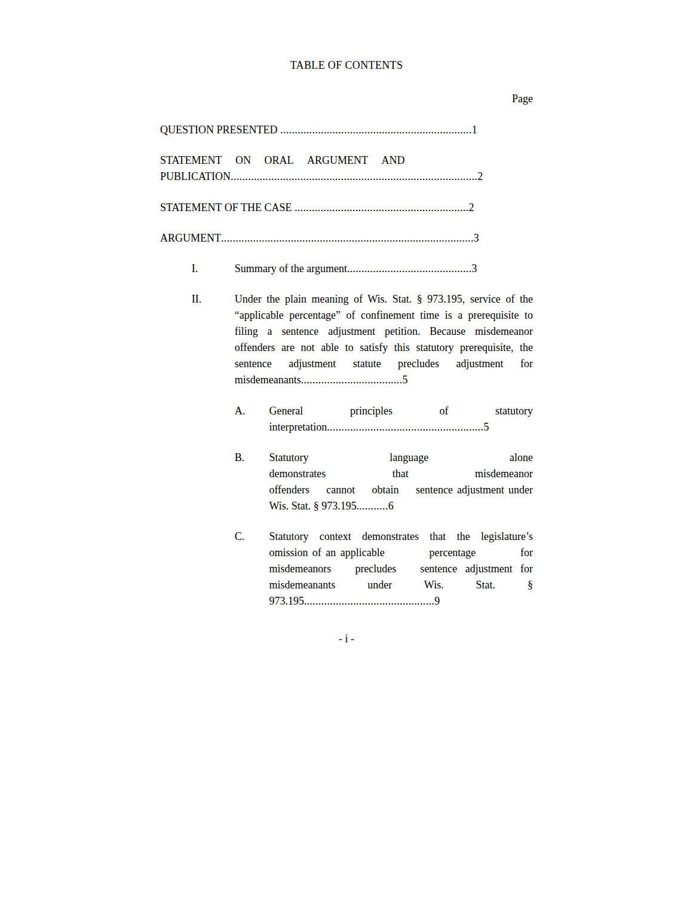TABLE OF CONTENTS
Page
QUESTION PRESENTED .................................................................. 1
STATEMENT ON ORAL ARGUMENT AND
PUBLICATION..................................................................................... 2
STATEMENT OF THE CASE ............................................................ 2
ARGUMENT....................................................................................... 3
I. Summary of the argument........................................... 3
II. Under the plain meaning of Wis. Stat. § 973.195, service of the “applicable percentage” of confinement time is a prerequisite to filing a sentence adjustment petition. Because misdemeanor offenders are not able to satisfy this statutory prerequisite, the sentence adjustment statute precludes adjustment for misdemeanants................................... 5
A. General principles of statutory interpretation...................................................... 5
B. Statutory language alone demonstrates that misdemeanor offenders cannot obtain sentence adjustment under Wis. Stat. § 973.195........... 6
C. Statutory context demonstrates that the legislature’s omission of an applicable percentage for misdemeanors precludes sentence adjustment for misdemeanants under Wis. Stat. § 973.195............................................. 9
- i -